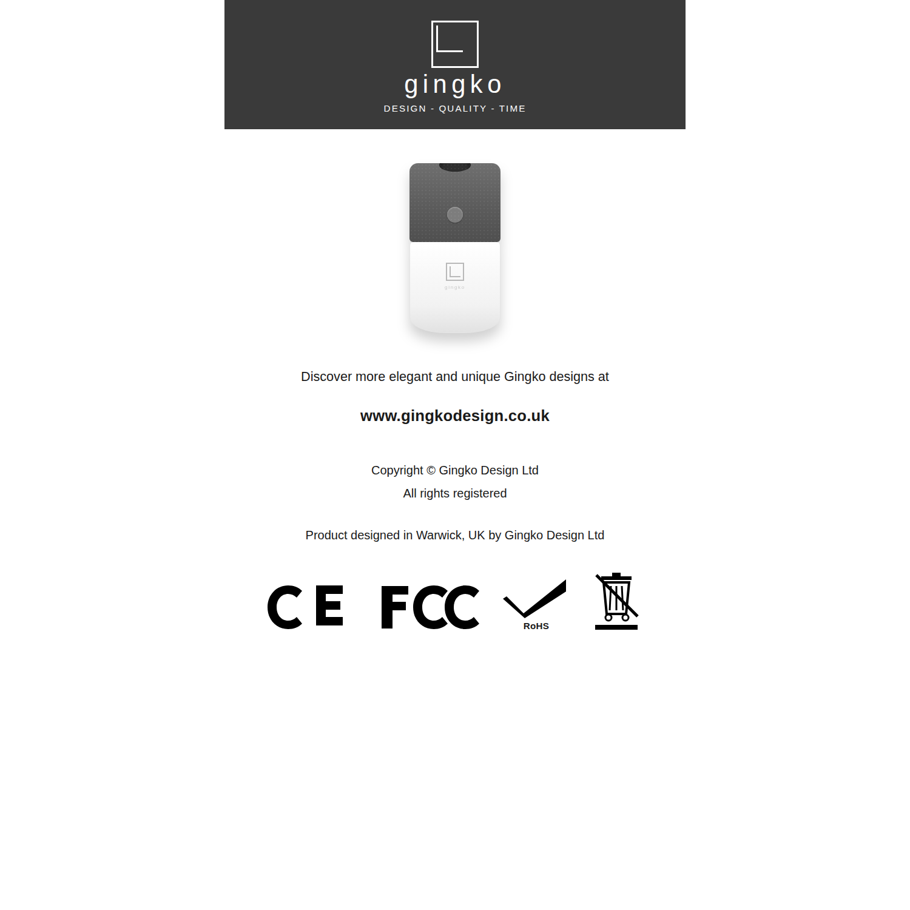gingko
DESIGN - QUALITY - TIME
gingko
Discover more elegant and unique Gingko designs at
www.gingkodesign.co.uk
Copyright © Gingko Design Ltd
All rights registered
Product designed in Warwick, UK by Gingko Design Ltd
RoHS